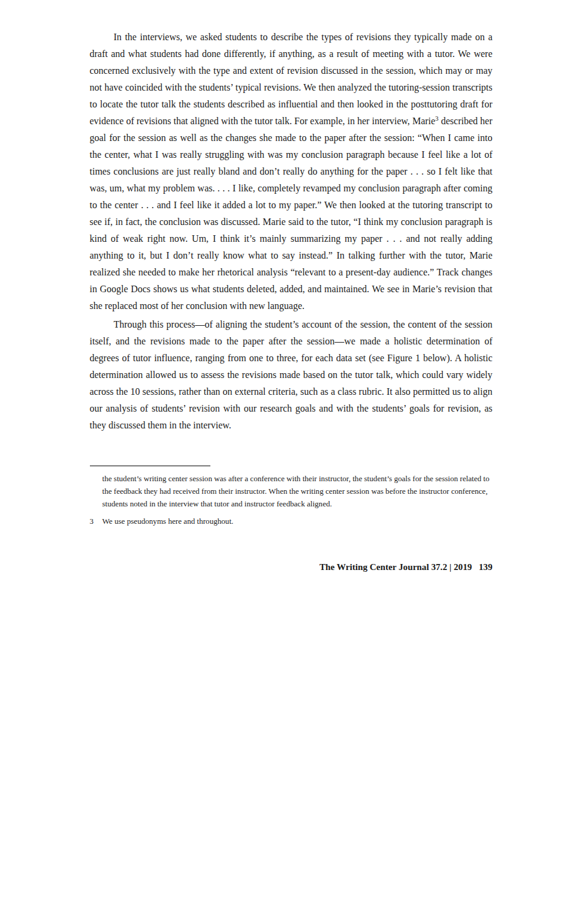In the interviews, we asked students to describe the types of revisions they typically made on a draft and what students had done differently, if anything, as a result of meeting with a tutor. We were concerned exclusively with the type and extent of revision discussed in the session, which may or may not have coincided with the students’ typical revisions. We then analyzed the tutoring-session transcripts to locate the tutor talk the students described as influential and then looked in the posttutoring draft for evidence of revisions that aligned with the tutor talk. For example, in her interview, Marie3 described her goal for the session as well as the changes she made to the paper after the session: “When I came into the center, what I was really struggling with was my conclusion paragraph because I feel like a lot of times conclusions are just really bland and don’t really do anything for the paper . . . so I felt like that was, um, what my problem was. . . . I like, completely revamped my conclusion paragraph after coming to the center . . . and I feel like it added a lot to my paper.” We then looked at the tutoring transcript to see if, in fact, the conclusion was discussed. Marie said to the tutor, “I think my conclusion paragraph is kind of weak right now. Um, I think it’s mainly summarizing my paper . . . and not really adding anything to it, but I don’t really know what to say instead.” In talking further with the tutor, Marie realized she needed to make her rhetorical analysis “relevant to a present-day audience.” Track changes in Google Docs shows us what students deleted, added, and maintained. We see in Marie’s revision that she replaced most of her conclusion with new language.
Through this process—of aligning the student’s account of the session, the content of the session itself, and the revisions made to the paper after the session—we made a holistic determination of degrees of tutor influence, ranging from one to three, for each data set (see Figure 1 below). A holistic determination allowed us to assess the revisions made based on the tutor talk, which could vary widely across the 10 sessions, rather than on external criteria, such as a class rubric. It also permitted us to align our analysis of students’ revision with our research goals and with the students’ goals for revision, as they discussed them in the interview.
the student’s writing center session was after a conference with their instructor, the student’s goals for the session related to the feedback they had received from their instructor. When the writing center session was before the instructor conference, students noted in the interview that tutor and instructor feedback aligned.
3 We use pseudonyms here and throughout.
The Writing Center Journal 37.2 | 2019 139